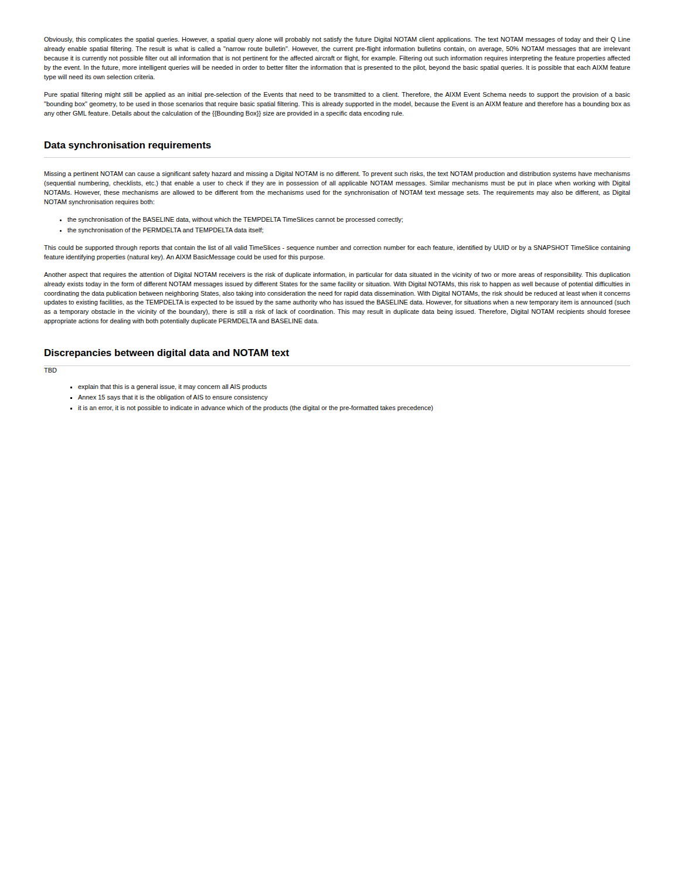Obviously, this complicates the spatial queries. However, a spatial query alone will probably not satisfy the future Digital NOTAM client applications. The text NOTAM messages of today and their Q Line already enable spatial filtering. The result is what is called a "narrow route bulletin". However, the current pre-flight information bulletins contain, on average, 50% NOTAM messages that are irrelevant because it is currently not possible filter out all information that is not pertinent for the affected aircraft or flight, for example. Filtering out such information requires interpreting the feature properties affected by the event. In the future, more intelligent queries will be needed in order to better filter the information that is presented to the pilot, beyond the basic spatial queries. It is possible that each AIXM feature type will need its own selection criteria.
Pure spatial filtering might still be applied as an initial pre-selection of the Events that need to be transmitted to a client. Therefore, the AIXM Event Schema needs to support the provision of a basic "bounding box" geometry, to be used in those scenarios that require basic spatial filtering. This is already supported in the model, because the Event is an AIXM feature and therefore has a bounding box as any other GML feature. Details about the calculation of the {{Bounding Box}} size are provided in a specific data encoding rule.
Data synchronisation requirements
Missing a pertinent NOTAM can cause a significant safety hazard and missing a Digital NOTAM is no different. To prevent such risks, the text NOTAM production and distribution systems have mechanisms (sequential numbering, checklists, etc.) that enable a user to check if they are in possession of all applicable NOTAM messages. Similar mechanisms must be put in place when working with Digital NOTAMs. However, these mechanisms are allowed to be different from the mechanisms used for the synchronisation of NOTAM text message sets. The requirements may also be different, as Digital NOTAM synchronisation requires both:
the synchronisation of the BASELINE data, without which the TEMPDELTA TimeSlices cannot be processed correctly;
the synchronisation of the PERMDELTA and TEMPDELTA data itself;
This could be supported through reports that contain the list of all valid TimeSlices - sequence number and correction number for each feature, identified by UUID or by a SNAPSHOT TimeSlice containing feature identifying properties (natural key). An AIXM BasicMessage could be used for this purpose.
Another aspect that requires the attention of Digital NOTAM receivers is the risk of duplicate information, in particular for data situated in the vicinity of two or more areas of responsibility. This duplication already exists today in the form of different NOTAM messages issued by different States for the same facility or situation. With Digital NOTAMs, this risk to happen as well because of potential difficulties in coordinating the data publication between neighboring States, also taking into consideration the need for rapid data dissemination. With Digital NOTAMs, the risk should be reduced at least when it concerns updates to existing facilities, as the TEMPDELTA is expected to be issued by the same authority who has issued the BASELINE data. However, for situations when a new temporary item is announced (such as a temporary obstacle in the vicinity of the boundary), there is still a risk of lack of coordination. This may result in duplicate data being issued. Therefore, Digital NOTAM recipients should foresee appropriate actions for dealing with both potentially duplicate PERMDELTA and BASELINE data.
Discrepancies between digital data and NOTAM text
TBD
explain that this is a general issue, it may concern all AIS products
Annex 15 says that it is the obligation of AIS to ensure consistency
it is an error, it is not possible to indicate in advance which of the products (the digital or the pre-formatted takes precedence)